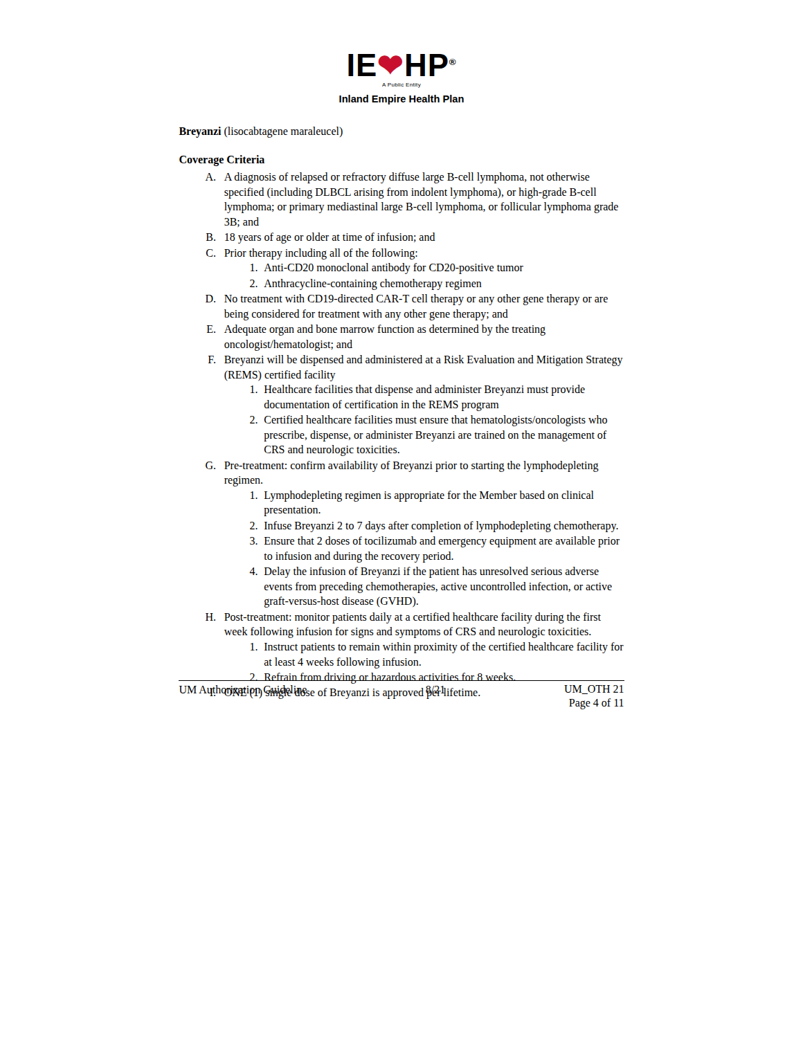IE❤HP®
A Public Entity
Inland Empire Health Plan
Breyanzi (lisocabtagene maraleucel)
Coverage Criteria
A diagnosis of relapsed or refractory diffuse large B-cell lymphoma, not otherwise specified (including DLBCL arising from indolent lymphoma), or high-grade B-cell lymphoma; or primary mediastinal large B-cell lymphoma, or follicular lymphoma grade 3B; and
18 years of age or older at time of infusion; and
Prior therapy including all of the following:
Anti-CD20 monoclonal antibody for CD20-positive tumor
Anthracycline-containing chemotherapy regimen
No treatment with CD19-directed CAR-T cell therapy or any other gene therapy or are being considered for treatment with any other gene therapy; and
Adequate organ and bone marrow function as determined by the treating oncologist/hematologist; and
Breyanzi will be dispensed and administered at a Risk Evaluation and Mitigation Strategy (REMS) certified facility
Healthcare facilities that dispense and administer Breyanzi must provide documentation of certification in the REMS program
Certified healthcare facilities must ensure that hematologists/oncologists who prescribe, dispense, or administer Breyanzi are trained on the management of CRS and neurologic toxicities.
Pre-treatment: confirm availability of Breyanzi prior to starting the lymphodepleting regimen.
Lymphodepleting regimen is appropriate for the Member based on clinical presentation.
Infuse Breyanzi 2 to 7 days after completion of lymphodepleting chemotherapy.
Ensure that 2 doses of tocilizumab and emergency equipment are available prior to infusion and during the recovery period.
Delay the infusion of Breyanzi if the patient has unresolved serious adverse events from preceding chemotherapies, active uncontrolled infection, or active graft-versus-host disease (GVHD).
Post-treatment: monitor patients daily at a certified healthcare facility during the first week following infusion for signs and symptoms of CRS and neurologic toxicities.
Instruct patients to remain within proximity of the certified healthcare facility for at least 4 weeks following infusion.
Refrain from driving or hazardous activities for 8 weeks.
ONE (1) single dose of Breyanzi is approved per lifetime.
UM Authorization Guideline
8/21
UM_OTH 21
Page 4 of 11